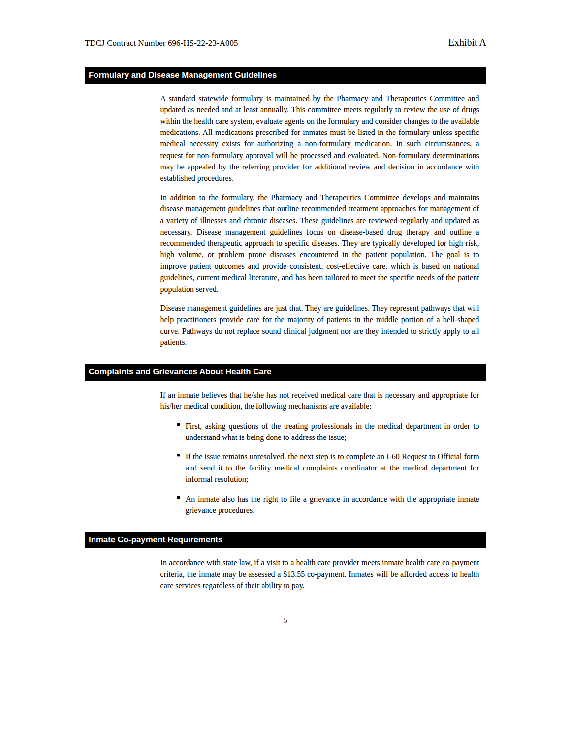TDCJ Contract Number 696-HS-22-23-A005 Exhibit A
Formulary and Disease Management Guidelines
A standard statewide formulary is maintained by the Pharmacy and Therapeutics Committee and updated as needed and at least annually. This committee meets regularly to review the use of drugs within the health care system, evaluate agents on the formulary and consider changes to the available medications. All medications prescribed for inmates must be listed in the formulary unless specific medical necessity exists for authorizing a non-formulary medication. In such circumstances, a request for non-formulary approval will be processed and evaluated. Non-formulary determinations may be appealed by the referring provider for additional review and decision in accordance with established procedures.
In addition to the formulary, the Pharmacy and Therapeutics Committee develops and maintains disease management guidelines that outline recommended treatment approaches for management of a variety of illnesses and chronic diseases. These guidelines are reviewed regularly and updated as necessary. Disease management guidelines focus on disease-based drug therapy and outline a recommended therapeutic approach to specific diseases. They are typically developed for high risk, high volume, or problem prone diseases encountered in the patient population. The goal is to improve patient outcomes and provide consistent, cost-effective care, which is based on national guidelines, current medical literature, and has been tailored to meet the specific needs of the patient population served.
Disease management guidelines are just that. They are guidelines. They represent pathways that will help practitioners provide care for the majority of patients in the middle portion of a bell-shaped curve. Pathways do not replace sound clinical judgment nor are they intended to strictly apply to all patients.
Complaints and Grievances About Health Care
If an inmate believes that he/she has not received medical care that is necessary and appropriate for his/her medical condition, the following mechanisms are available:
First, asking questions of the treating professionals in the medical department in order to understand what is being done to address the issue;
If the issue remains unresolved, the next step is to complete an I-60 Request to Official form and send it to the facility medical complaints coordinator at the medical department for informal resolution;
An inmate also has the right to file a grievance in accordance with the appropriate inmate grievance procedures.
Inmate Co-payment Requirements
In accordance with state law, if a visit to a health care provider meets inmate health care co-payment criteria, the inmate may be assessed a $13.55 co-payment. Inmates will be afforded access to health care services regardless of their ability to pay.
5